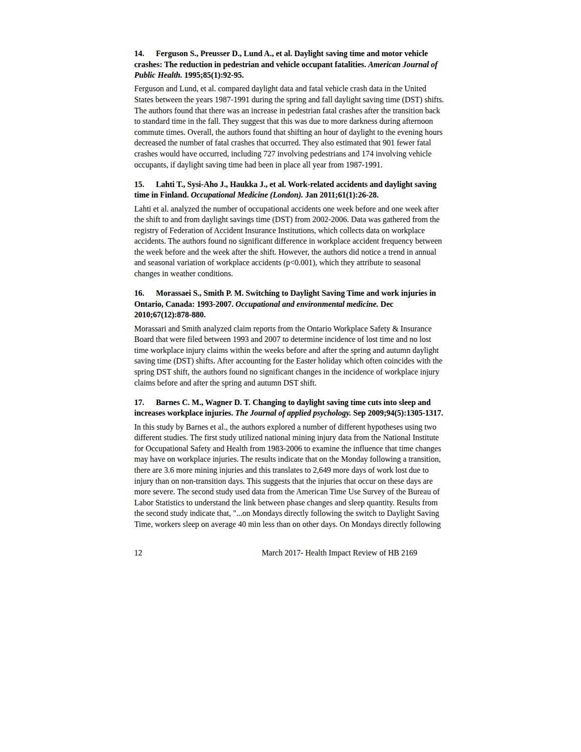14. Ferguson S., Preusser D., Lund A., et al. Daylight saving time and motor vehicle crashes: The reduction in pedestrian and vehicle occupant fatalities. American Journal of Public Health. 1995;85(1):92-95.
Ferguson and Lund, et al. compared daylight data and fatal vehicle crash data in the United States between the years 1987-1991 during the spring and fall daylight saving time (DST) shifts. The authors found that there was an increase in pedestrian fatal crashes after the transition back to standard time in the fall. They suggest that this was due to more darkness during afternoon commute times. Overall, the authors found that shifting an hour of daylight to the evening hours decreased the number of fatal crashes that occurred. They also estimated that 901 fewer fatal crashes would have occurred, including 727 involving pedestrians and 174 involving vehicle occupants, if daylight saving time had been in place all year from 1987-1991.
15. Lahti T., Sysi-Aho J., Haukka J., et al. Work-related accidents and daylight saving time in Finland. Occupational Medicine (London). Jan 2011;61(1):26-28.
Lahti et al. analyzed the number of occupational accidents one week before and one week after the shift to and from daylight savings time (DST) from 2002-2006. Data was gathered from the registry of Federation of Accident Insurance Institutions, which collects data on workplace accidents. The authors found no significant difference in workplace accident frequency between the week before and the week after the shift. However, the authors did notice a trend in annual and seasonal variation of workplace accidents (p<0.001), which they attribute to seasonal changes in weather conditions.
16. Morassaei S., Smith P. M. Switching to Daylight Saving Time and work injuries in Ontario, Canada: 1993-2007. Occupational and environmental medicine. Dec 2010;67(12):878-880.
Morassari and Smith analyzed claim reports from the Ontario Workplace Safety & Insurance Board that were filed between 1993 and 2007 to determine incidence of lost time and no lost time workplace injury claims within the weeks before and after the spring and autumn daylight saving time (DST) shifts. After accounting for the Easter holiday which often coincides with the spring DST shift, the authors found no significant changes in the incidence of workplace injury claims before and after the spring and autumn DST shift.
17. Barnes C. M., Wagner D. T. Changing to daylight saving time cuts into sleep and increases workplace injuries. The Journal of applied psychology. Sep 2009;94(5):1305-1317.
In this study by Barnes et al., the authors explored a number of different hypotheses using two different studies. The first study utilized national mining injury data from the National Institute for Occupational Safety and Health from 1983-2006 to examine the influence that time changes may have on workplace injuries. The results indicate that on the Monday following a transition, there are 3.6 more mining injuries and this translates to 2,649 more days of work lost due to injury than on non-transition days. This suggests that the injuries that occur on these days are more severe. The second study used data from the American Time Use Survey of the Bureau of Labor Statistics to understand the link between phase changes and sleep quantity. Results from the second study indicate that, "...on Mondays directly following the switch to Daylight Saving Time, workers sleep on average 40 min less than on other days. On Mondays directly following
12 March 2017- Health Impact Review of HB 2169